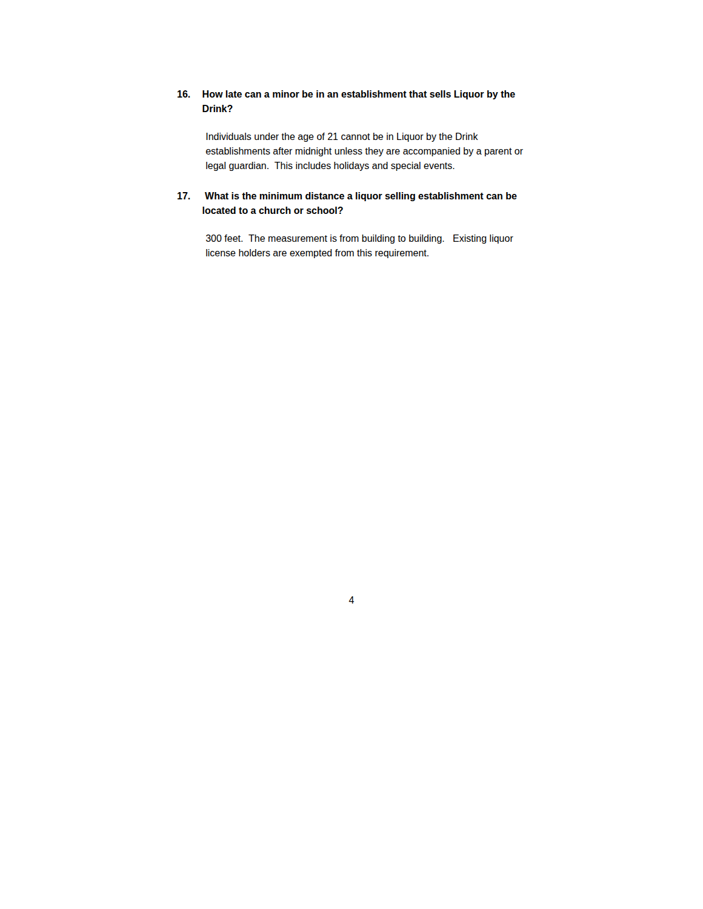16.
How late can a minor be in an establishment that sells Liquor by the Drink?
Individuals under the age of 21 cannot be in Liquor by the Drink establishments after midnight unless they are accompanied by a parent or legal guardian. This includes holidays and special events.
17.
What is the minimum distance a liquor selling establishment can be located to a church or school?
300 feet. The measurement is from building to building. Existing liquor license holders are exempted from this requirement.
4